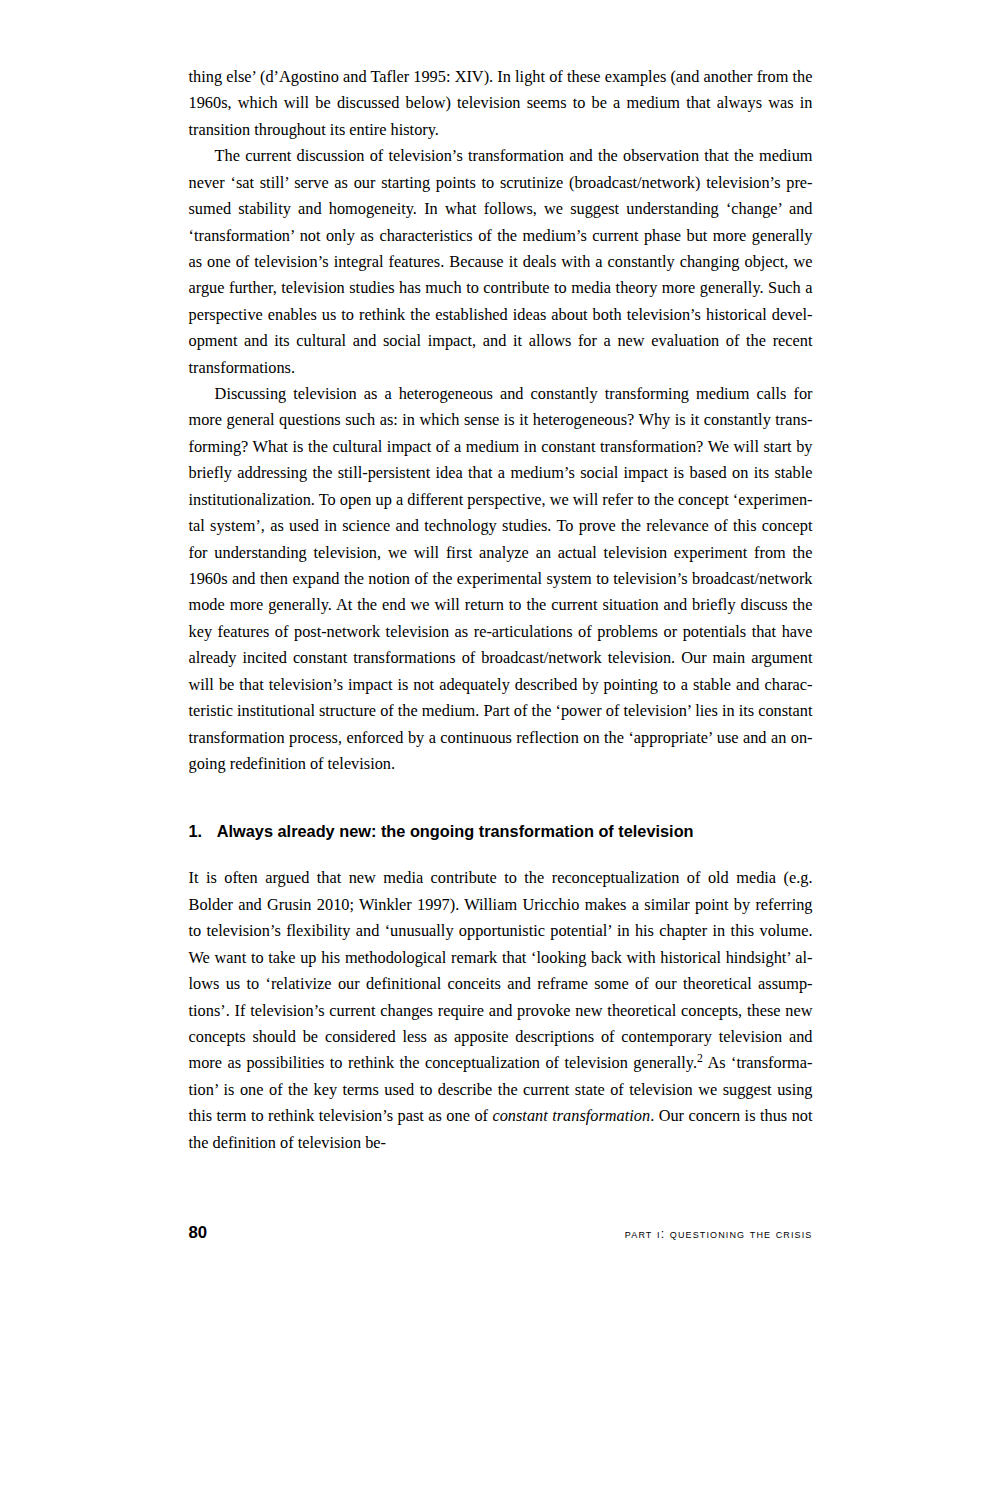thing else’ (d’Agostino and Tafler 1995: XIV). In light of these examples (and another from the 1960s, which will be discussed below) television seems to be a medium that always was in transition throughout its entire history.
The current discussion of television’s transformation and the observation that the medium never ‘sat still’ serve as our starting points to scrutinize (broadcast/network) television’s presumed stability and homogeneity. In what follows, we suggest understanding ‘change’ and ‘transformation’ not only as characteristics of the medium’s current phase but more generally as one of television’s integral features. Because it deals with a constantly changing object, we argue further, television studies has much to contribute to media theory more generally. Such a perspective enables us to rethink the established ideas about both television’s historical development and its cultural and social impact, and it allows for a new evaluation of the recent transformations.
Discussing television as a heterogeneous and constantly transforming medium calls for more general questions such as: in which sense is it heterogeneous? Why is it constantly transforming? What is the cultural impact of a medium in constant transformation? We will start by briefly addressing the still-persistent idea that a medium’s social impact is based on its stable institutionalization. To open up a different perspective, we will refer to the concept ‘experimental system’, as used in science and technology studies. To prove the relevance of this concept for understanding television, we will first analyze an actual television experiment from the 1960s and then expand the notion of the experimental system to television’s broadcast/network mode more generally. At the end we will return to the current situation and briefly discuss the key features of post-network television as re-articulations of problems or potentials that have already incited constant transformations of broadcast/network television. Our main argument will be that television’s impact is not adequately described by pointing to a stable and characteristic institutional structure of the medium. Part of the ‘power of television’ lies in its constant transformation process, enforced by a continuous reflection on the ‘appropriate’ use and an ongoing redefinition of television.
1. Always already new: the ongoing transformation of television
It is often argued that new media contribute to the reconceptualization of old media (e.g. Bolder and Grusin 2010; Winkler 1997). William Uricchio makes a similar point by referring to television’s flexibility and ‘unusually opportunistic potential’ in his chapter in this volume. We want to take up his methodological remark that ‘looking back with historical hindsight’ allows us to ‘relativize our definitional conceits and reframe some of our theoretical assumptions’. If television’s current changes require and provoke new theoretical concepts, these new concepts should be considered less as apposite descriptions of contemporary television and more as possibilities to rethink the conceptualization of television generally.2 As ‘transformation’ is one of the key terms used to describe the current state of television we suggest using this term to rethink television’s past as one of constant transformation. Our concern is thus not the definition of television be-
80 part i: questioning the crisis